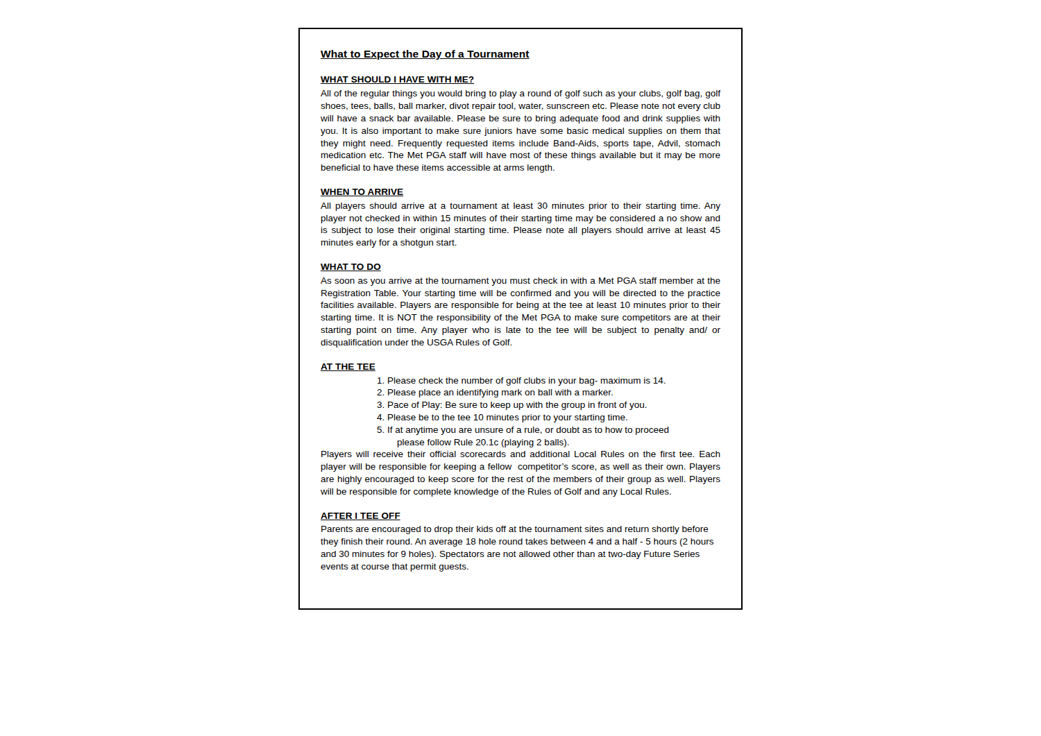What to Expect the Day of a Tournament
WHAT SHOULD I HAVE WITH ME?
All of the regular things you would bring to play a round of golf such as your clubs, golf bag, golf shoes, tees, balls, ball marker, divot repair tool, water, sunscreen etc. Please note not every club will have a snack bar available. Please be sure to bring adequate food and drink supplies with you. It is also important to make sure juniors have some basic medical supplies on them that they might need. Frequently requested items include Band-Aids, sports tape, Advil, stomach medication etc. The Met PGA staff will have most of these things available but it may be more beneficial to have these items accessible at arms length.
WHEN TO ARRIVE
All players should arrive at a tournament at least 30 minutes prior to their starting time. Any player not checked in within 15 minutes of their starting time may be considered a no show and is subject to lose their original starting time. Please note all players should arrive at least 45 minutes early for a shotgun start.
WHAT TO DO
As soon as you arrive at the tournament you must check in with a Met PGA staff member at the Registration Table. Your starting time will be confirmed and you will be directed to the practice facilities available. Players are responsible for being at the tee at least 10 minutes prior to their starting time. It is NOT the responsibility of the Met PGA to make sure competitors are at their starting point on time. Any player who is late to the tee will be subject to penalty and/ or disqualification under the USGA Rules of Golf.
AT THE TEE
Please check the number of golf clubs in your bag- maximum is 14.
Please place an identifying mark on ball with a marker.
Pace of Play: Be sure to keep up with the group in front of you.
Please be to the tee 10 minutes prior to your starting time.
If at anytime you are unsure of a rule, or doubt as to how to proceedplease follow Rule 20.1c (playing 2 balls).
Players will receive their official scorecards and additional Local Rules on the first tee. Each player will be responsible for keeping a fellow competitor’s score, as well as their own. Players are highly encouraged to keep score for the rest of the members of their group as well. Players will be responsible for complete knowledge of the Rules of Golf and any Local Rules.
AFTER I TEE OFF
Parents are encouraged to drop their kids off at the tournament sites and return shortly before they finish their round. An average 18 hole round takes between 4 and a half - 5 hours (2 hours and 30 minutes for 9 holes). Spectators are not allowed other than at two-day Future Series events at course that permit guests.